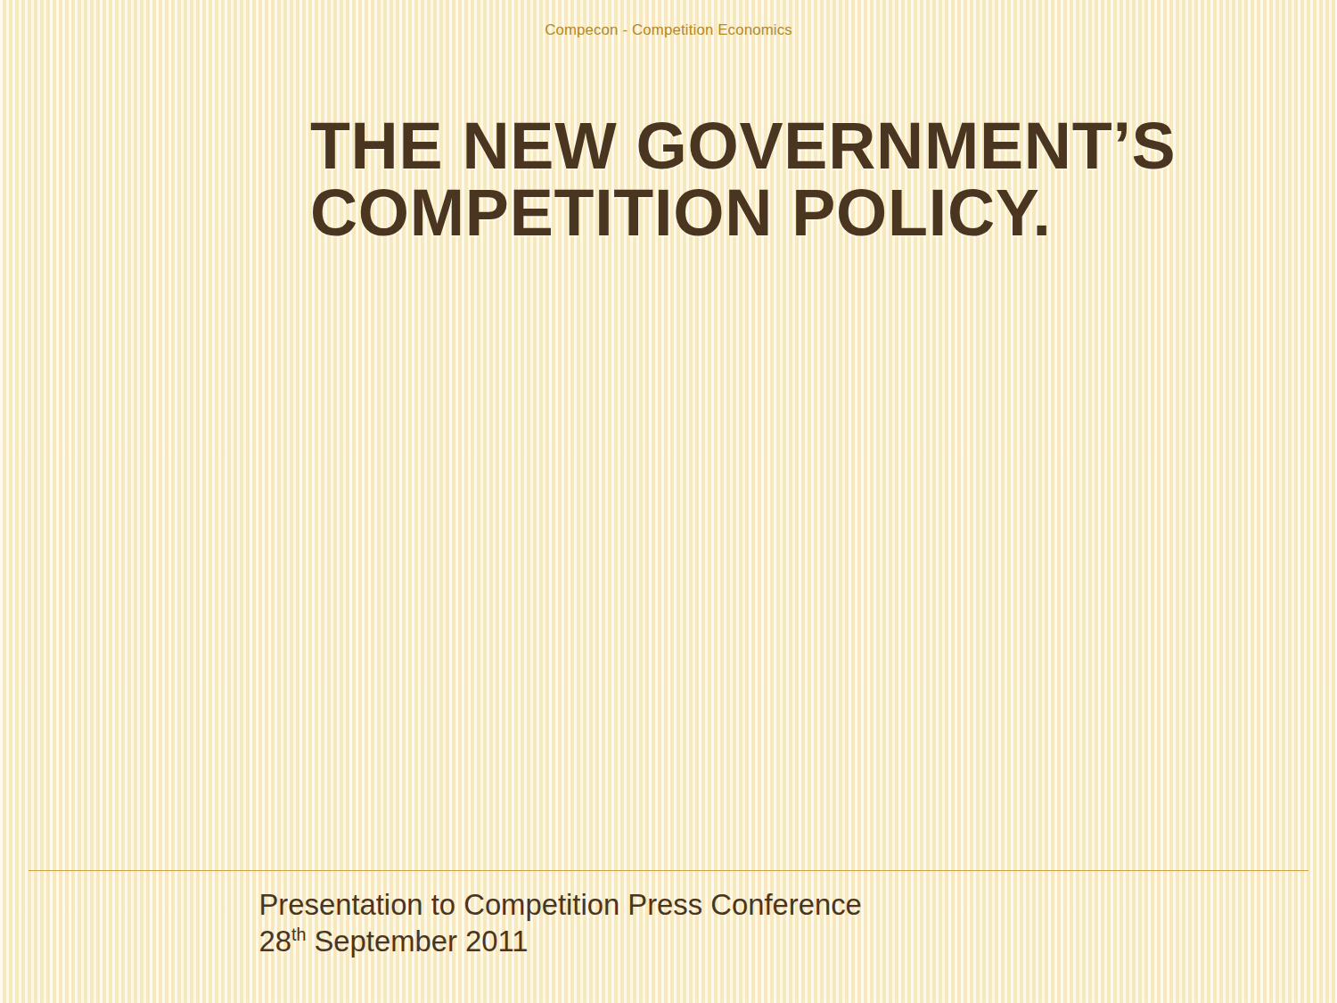Compecon - Competition Economics
The New Government’s Competition Policy.
Presentation to Competition Press Conference
28th September 2011